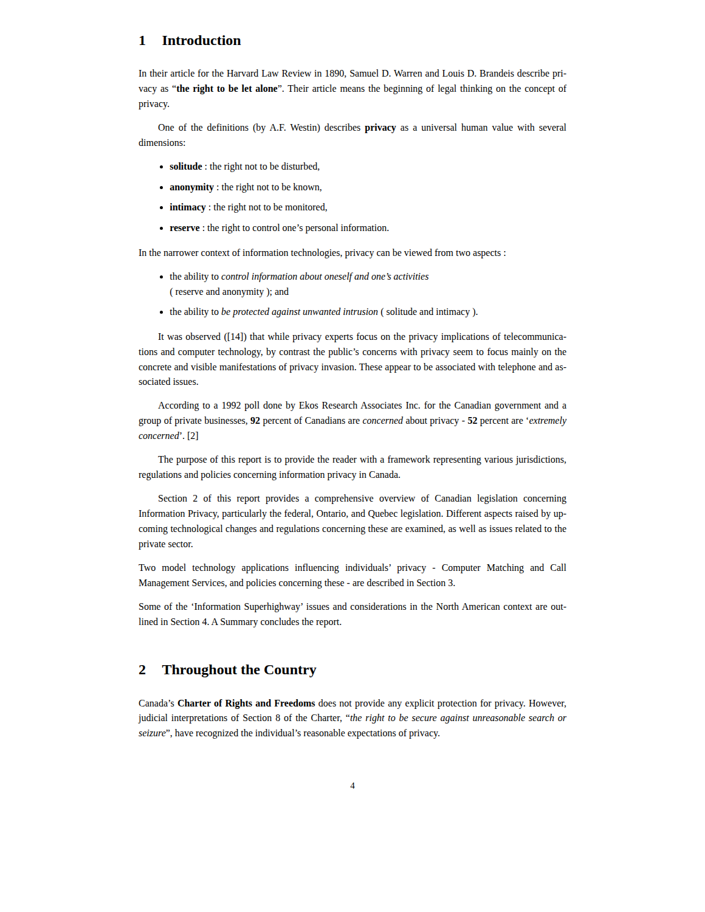1 Introduction
In their article for the Harvard Law Review in 1890, Samuel D. Warren and Louis D. Brandeis describe privacy as “the right to be let alone”. Their article means the beginning of legal thinking on the concept of privacy.
One of the definitions (by A.F. Westin) describes privacy as a universal human value with several dimensions:
solitude : the right not to be disturbed,
anonymity : the right not to be known,
intimacy : the right not to be monitored,
reserve : the right to control one’s personal information.
In the narrower context of information technologies, privacy can be viewed from two aspects :
the ability to control information about oneself and one’s activities
( reserve and anonymity ); and
the ability to be protected against unwanted intrusion ( solitude and intimacy ).
It was observed ([14]) that while privacy experts focus on the privacy implications of telecommunications and computer technology, by contrast the public’s concerns with privacy seem to focus mainly on the concrete and visible manifestations of privacy invasion. These appear to be associated with telephone and associated issues.
According to a 1992 poll done by Ekos Research Associates Inc. for the Canadian government and a group of private businesses, 92 percent of Canadians are concerned about privacy - 52 percent are ‘extremely concerned’. [2]
The purpose of this report is to provide the reader with a framework representing various jurisdictions, regulations and policies concerning information privacy in Canada.
Section 2 of this report provides a comprehensive overview of Canadian legislation concerning Information Privacy, particularly the federal, Ontario, and Quebec legislation. Different aspects raised by upcoming technological changes and regulations concerning these are examined, as well as issues related to the private sector.
Two model technology applications influencing individuals’ privacy - Computer Matching and Call Management Services, and policies concerning these - are described in Section 3.
Some of the ‘Information Superhighway’ issues and considerations in the North American context are outlined in Section 4. A Summary concludes the report.
2 Throughout the Country
Canada’s Charter of Rights and Freedoms does not provide any explicit protection for privacy. However, judicial interpretations of Section 8 of the Charter, “the right to be secure against unreasonable search or seizure”, have recognized the individual’s reasonable expectations of privacy.
4